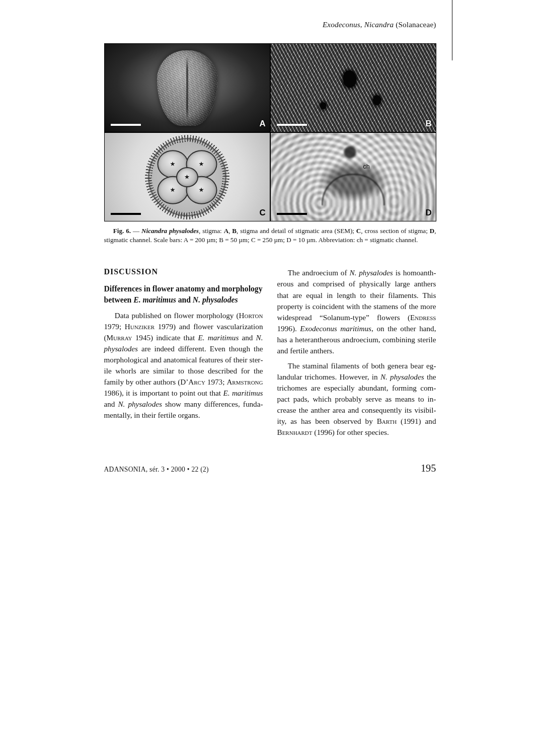Exodeconus, Nicandra (Solanaceae)
A
B
C
ch
D
Fig. 6. — Nicandra physalodes, stigma: A, B, stigma and detail of stigmatic area (SEM); C, cross section of stigma; D, stigmatic channel. Scale bars: A = 200 µm; B = 50 µm; C = 250 µm; D = 10 µm. Abbreviation: ch = stigmatic channel.
DISCUSSION
Differences in flower anatomy and morphology between E. maritimus and N. physalodes
Data published on flower morphology (Horton 1979; Hunziker 1979) and flower vascularization (Murray 1945) indicate that E. maritimus and N. physalodes are indeed different. Even though the morphological and anatomical features of their sterile whorls are similar to those described for the family by other authors (D’Arcy 1973; Armstrong 1986), it is important to point out that E. maritimus and N. physalodes show many differences, fundamentally, in their fertile organs.
The androecium of N. physalodes is homoantherous and comprised of physically large anthers that are equal in length to their filaments. This property is coincident with the stamens of the more widespread “Solanum-type” flowers (Endress 1996). Exodeconus maritimus, on the other hand, has a heterantherous androecium, combining sterile and fertile anthers.
The staminal filaments of both genera bear eglandular trichomes. However, in N. physalodes the trichomes are especially abundant, forming compact pads, which probably serve as means to increase the anther area and consequently its visibility, as has been observed by Barth (1991) and Bernhardt (1996) for other species.
ADANSONIA, sér. 3 • 2000 • 22 (2)
195